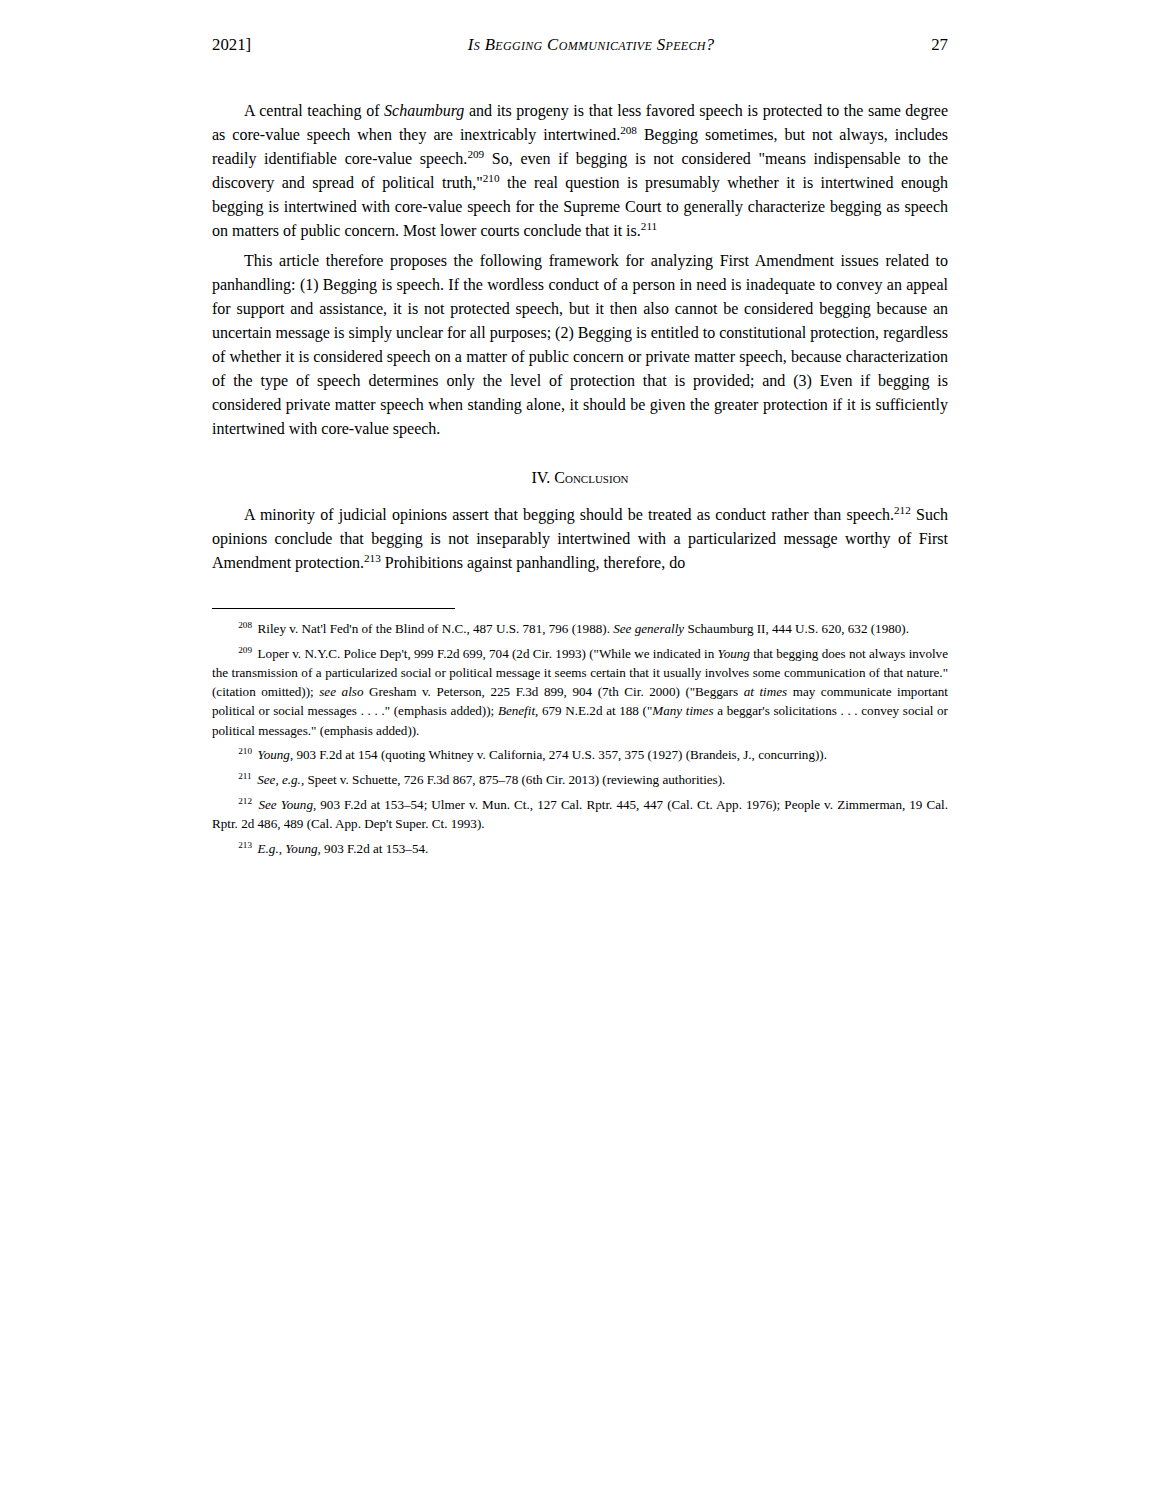2021] Is Begging Communicative Speech? 27
A central teaching of Schaumburg and its progeny is that less favored speech is protected to the same degree as core-value speech when they are inextricably intertwined.208 Begging sometimes, but not always, includes readily identifiable core-value speech.209 So, even if begging is not considered "means indispensable to the discovery and spread of political truth,"210 the real question is presumably whether it is intertwined enough begging is intertwined with core-value speech for the Supreme Court to generally characterize begging as speech on matters of public concern. Most lower courts conclude that it is.211
This article therefore proposes the following framework for analyzing First Amendment issues related to panhandling: (1) Begging is speech. If the wordless conduct of a person in need is inadequate to convey an appeal for support and assistance, it is not protected speech, but it then also cannot be considered begging because an uncertain message is simply unclear for all purposes; (2) Begging is entitled to constitutional protection, regardless of whether it is considered speech on a matter of public concern or private matter speech, because characterization of the type of speech determines only the level of protection that is provided; and (3) Even if begging is considered private matter speech when standing alone, it should be given the greater protection if it is sufficiently intertwined with core-value speech.
IV. Conclusion
A minority of judicial opinions assert that begging should be treated as conduct rather than speech.212 Such opinions conclude that begging is not inseparably intertwined with a particularized message worthy of First Amendment protection.213 Prohibitions against panhandling, therefore, do
208 Riley v. Nat'l Fed'n of the Blind of N.C., 487 U.S. 781, 796 (1988). See generally Schaumburg II, 444 U.S. 620, 632 (1980).
209 Loper v. N.Y.C. Police Dep't, 999 F.2d 699, 704 (2d Cir. 1993) ("While we indicated in Young that begging does not always involve the transmission of a particularized social or political message it seems certain that it usually involves some communication of that nature." (citation omitted)); see also Gresham v. Peterson, 225 F.3d 899, 904 (7th Cir. 2000) ("Beggars at times may communicate important political or social messages . . . ." (emphasis added)); Benefit, 679 N.E.2d at 188 ("Many times a beggar's solicitations . . . convey social or political messages." (emphasis added)).
210 Young, 903 F.2d at 154 (quoting Whitney v. California, 274 U.S. 357, 375 (1927) (Brandeis, J., concurring)).
211 See, e.g., Speet v. Schuette, 726 F.3d 867, 875–78 (6th Cir. 2013) (reviewing authorities).
212 See Young, 903 F.2d at 153–54; Ulmer v. Mun. Ct., 127 Cal. Rptr. 445, 447 (Cal. Ct. App. 1976); People v. Zimmerman, 19 Cal. Rptr. 2d 486, 489 (Cal. App. Dep't Super. Ct. 1993).
213 E.g., Young, 903 F.2d at 153–54.